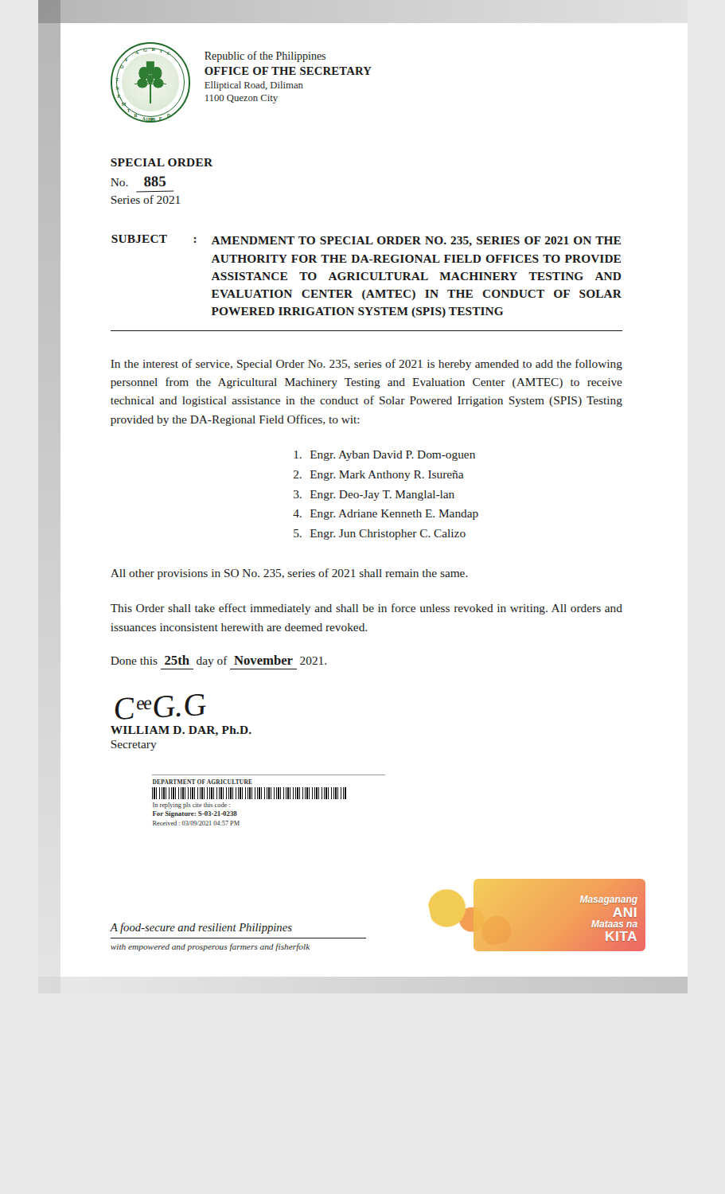D E P A R T M E N T O F A G R I C
1898
Republic of the Philippines
OFFICE OF THE SECRETARY
Elliptical Road, Diliman
1100 Quezon City
SPECIAL ORDER
No. 885
Series of 2021
| SUBJECT | : | AMENDMENT TO SPECIAL ORDER NO. 235, SERIES OF 2021 ON THE AUTHORITY FOR THE DA-REGIONAL FIELD OFFICES TO PROVIDE ASSISTANCE TO AGRICULTURAL MACHINERY TESTING AND EVALUATION CENTER (AMTEC) IN THE CONDUCT OF SOLAR POWERED IRRIGATION SYSTEM (SPIS) TESTING |
In the interest of service, Special Order No. 235, series of 2021 is hereby amended to add the following personnel from the Agricultural Machinery Testing and Evaluation Center (AMTEC) to receive technical and logistical assistance in the conduct of Solar Powered Irrigation System (SPIS) Testing provided by the DA-Regional Field Offices, to wit:
Engr. Ayban David P. Dom-oguen
Engr. Mark Anthony R. Isureña
Engr. Deo-Jay T. Manglal-lan
Engr. Adriane Kenneth E. Mandap
Engr. Jun Christopher C. Calizo
All other provisions in SO No. 235, series of 2021 shall remain the same.
This Order shall take effect immediately and shall be in force unless revoked in writing. All orders and issuances inconsistent herewith are deemed revoked.
Done this 25th day of November 2021.
C ᵉᵉ G. G
WILLIAM D. DAR, Ph.D.
Secretary
DEPARTMENT OF AGRICULTURE
In replying pls cite this code :
For Signature: S-03-21-0238
Received : 03/09/2021 04:57 PM
A food-secure and resilient Philippines
with empowered and prosperous farmers and fisherfolk
Masaganang
ANI
Mataas na
KITA